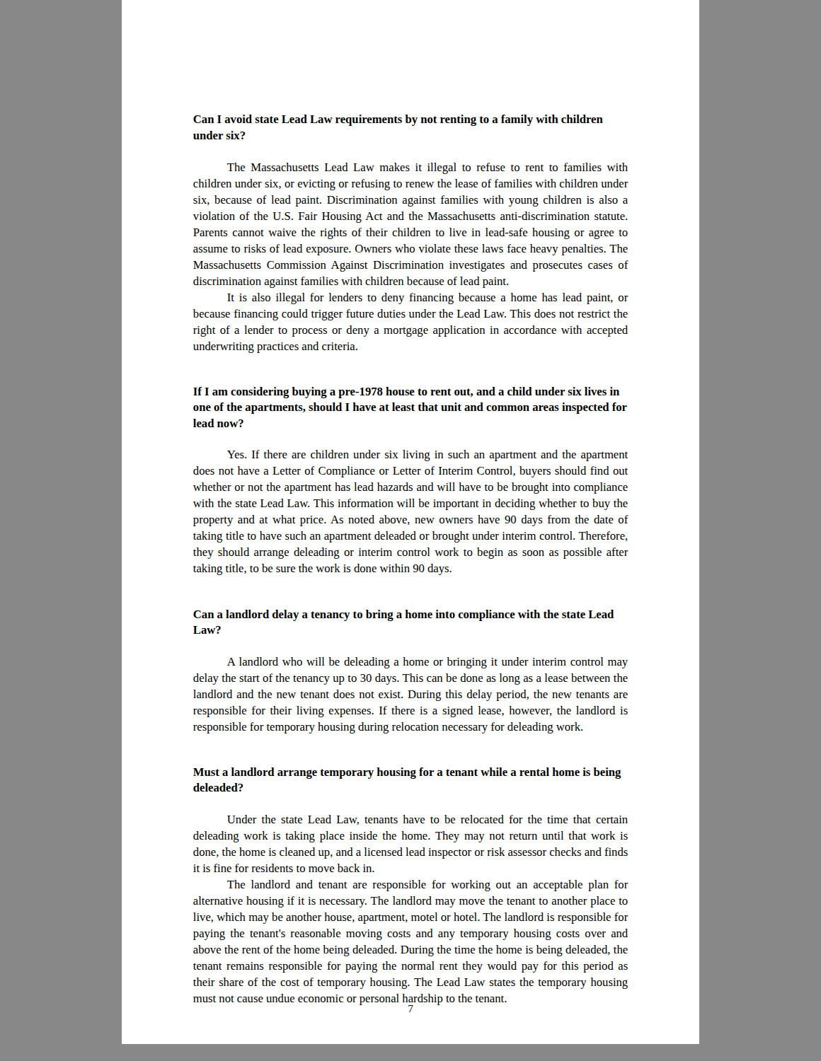Can I avoid state Lead Law requirements by not renting to a family with children under six?
The Massachusetts Lead Law makes it illegal to refuse to rent to families with children under six, or evicting or refusing to renew the lease of families with children under six, because of lead paint. Discrimination against families with young children is also a violation of the U.S. Fair Housing Act and the Massachusetts anti-discrimination statute. Parents cannot waive the rights of their children to live in lead-safe housing or agree to assume to risks of lead exposure. Owners who violate these laws face heavy penalties. The Massachusetts Commission Against Discrimination investigates and prosecutes cases of discrimination against families with children because of lead paint.
It is also illegal for lenders to deny financing because a home has lead paint, or because financing could trigger future duties under the Lead Law. This does not restrict the right of a lender to process or deny a mortgage application in accordance with accepted underwriting practices and criteria.
If I am considering buying a pre-1978 house to rent out, and a child under six lives in one of the apartments, should I have at least that unit and common areas inspected for lead now?
Yes. If there are children under six living in such an apartment and the apartment does not have a Letter of Compliance or Letter of Interim Control, buyers should find out whether or not the apartment has lead hazards and will have to be brought into compliance with the state Lead Law. This information will be important in deciding whether to buy the property and at what price. As noted above, new owners have 90 days from the date of taking title to have such an apartment deleaded or brought under interim control. Therefore, they should arrange deleading or interim control work to begin as soon as possible after taking title, to be sure the work is done within 90 days.
Can a landlord delay a tenancy to bring a home into compliance with the state Lead Law?
A landlord who will be deleading a home or bringing it under interim control may delay the start of the tenancy up to 30 days. This can be done as long as a lease between the landlord and the new tenant does not exist. During this delay period, the new tenants are responsible for their living expenses. If there is a signed lease, however, the landlord is responsible for temporary housing during relocation necessary for deleading work.
Must a landlord arrange temporary housing for a tenant while a rental home is being deleaded?
Under the state Lead Law, tenants have to be relocated for the time that certain deleading work is taking place inside the home. They may not return until that work is done, the home is cleaned up, and a licensed lead inspector or risk assessor checks and finds it is fine for residents to move back in.
The landlord and tenant are responsible for working out an acceptable plan for alternative housing if it is necessary. The landlord may move the tenant to another place to live, which may be another house, apartment, motel or hotel. The landlord is responsible for paying the tenant's reasonable moving costs and any temporary housing costs over and above the rent of the home being deleaded. During the time the home is being deleaded, the tenant remains responsible for paying the normal rent they would pay for this period as their share of the cost of temporary housing. The Lead Law states the temporary housing must not cause undue economic or personal hardship to the tenant.
7